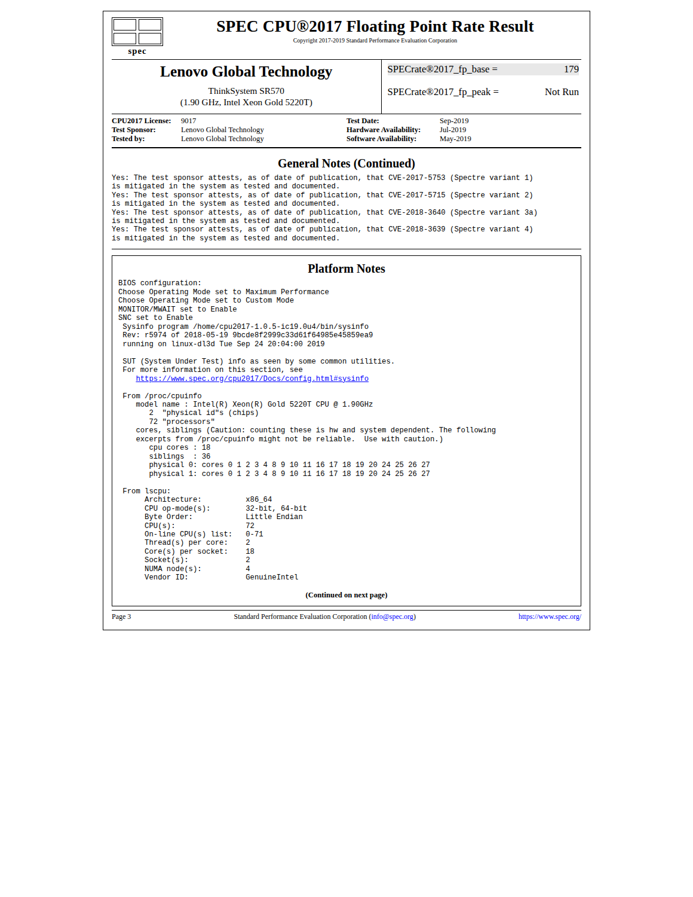spec
SPEC CPU®2017 Floating Point Rate Result
Copyright 2017-2019 Standard Performance Evaluation Corporation
Lenovo Global Technology
ThinkSystem SR570
(1.90 GHz, Intel Xeon Gold 5220T)
SPECrate®2017_fp_base = 179
SPECrate®2017_fp_peak = Not Run
CPU2017 License: 9017
Test Sponsor: Lenovo Global Technology
Tested by: Lenovo Global Technology
Test Date: Sep-2019
Hardware Availability: Jul-2019
Software Availability: May-2019
General Notes (Continued)
Yes: The test sponsor attests, as of date of publication, that CVE-2017-5753 (Spectre variant 1)
is mitigated in the system as tested and documented.
Yes: The test sponsor attests, as of date of publication, that CVE-2017-5715 (Spectre variant 2)
is mitigated in the system as tested and documented.
Yes: The test sponsor attests, as of date of publication, that CVE-2018-3640 (Spectre variant 3a)
is mitigated in the system as tested and documented.
Yes: The test sponsor attests, as of date of publication, that CVE-2018-3639 (Spectre variant 4)
is mitigated in the system as tested and documented.
Platform Notes
BIOS configuration:
Choose Operating Mode set to Maximum Performance
Choose Operating Mode set to Custom Mode
MONITOR/MWAIT set to Enable
SNC set to Enable
 Sysinfo program /home/cpu2017-1.0.5-ic19.0u4/bin/sysinfo
 Rev: r5974 of 2018-05-19 9bcde8f2999c33d61f64985e45859ea9
 running on linux-dl3d Tue Sep 24 20:04:00 2019

 SUT (System Under Test) info as seen by some common utilities.
 For more information on this section, see
    https://www.spec.org/cpu2017/Docs/config.html#sysinfo

 From /proc/cpuinfo
    model name : Intel(R) Xeon(R) Gold 5220T CPU @ 1.90GHz
       2  "physical id"s (chips)
       72 "processors"
    cores, siblings (Caution: counting these is hw and system dependent. The following
    excerpts from /proc/cpuinfo might not be reliable.  Use with caution.)
       cpu cores : 18
       siblings  : 36
       physical 0: cores 0 1 2 3 4 8 9 10 11 16 17 18 19 20 24 25 26 27
       physical 1: cores 0 1 2 3 4 8 9 10 11 16 17 18 19 20 24 25 26 27

 From lscpu:
      Architecture:          x86_64
      CPU op-mode(s):        32-bit, 64-bit
      Byte Order:            Little Endian
      CPU(s):                72
      On-line CPU(s) list:   0-71
      Thread(s) per core:    2
      Core(s) per socket:    18
      Socket(s):             2
      NUMA node(s):          4
      Vendor ID:             GenuineIntel
(Continued on next page)
Page 3
Standard Performance Evaluation Corporation (info@spec.org)
https://www.spec.org/